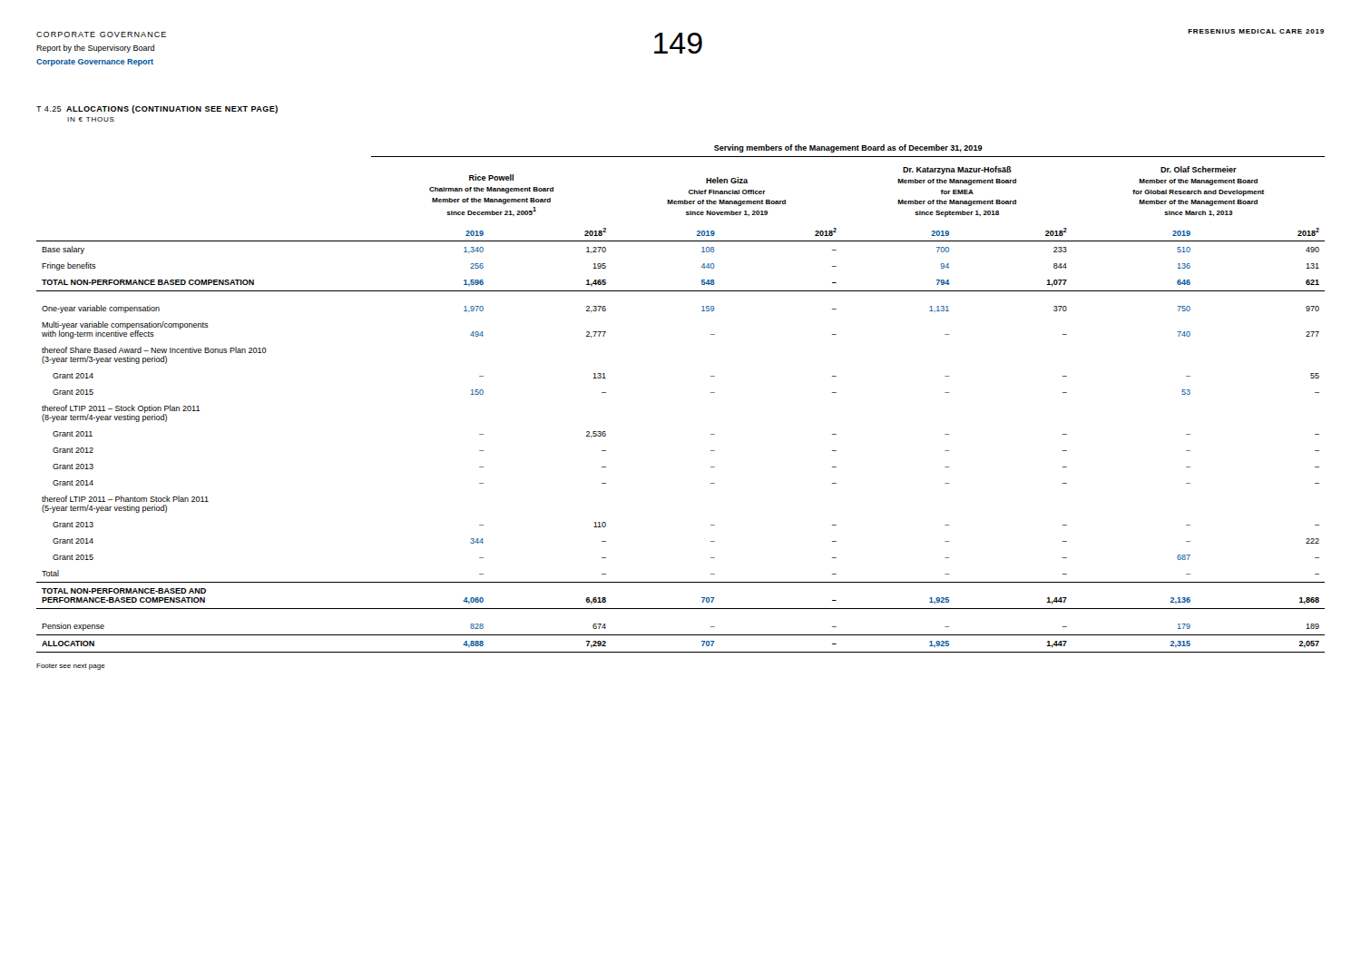CORPORATE GOVERNANCE
Report by the Supervisory Board
Corporate Governance Report
149
FRESENIUS MEDICAL CARE 2019
T 4.25 ALLOCATIONS (CONTINUATION SEE NEXT PAGE)
IN € THOUS
| | Serving members of the Management Board as of December 31, 2019 |
| --- | --- |
| | Rice Powell Chairman of the Management Board Member of the Management Board since December 21, 2005 1 | Helen Giza Chief Financial Officer Member of the Management Board since November 1, 2019 | Dr. Katarzyna Mazur-Hofsäß Member of the Management Board for EMEA Member of the Management Board since September 1, 2018 | Dr. Olaf Schermeier Member of the Management Board for Global Research and Development Member of the Management Board since March 1, 2013 |
| | 2019 | 2018 2 | 2019 | 2018 2 | 2019 | 2018 2 | 2019 | 2018 2 |
| Base salary | 1,340 | 1,270 | 108 | – | 700 | 233 | 510 | 490 |
| Fringe benefits | 256 | 195 | 440 | – | 94 | 844 | 136 | 131 |
| TOTAL NON-PERFORMANCE BASED COMPENSATION | 1,596 | 1,465 | 548 | – | 794 | 1,077 | 646 | 621 |
| One-year variable compensation | 1,970 | 2,376 | 159 | – | 1,131 | 370 | 750 | 970 |
| Multi-year variable compensation/components with long-term incentive effects | 494 | 2,777 | – | – | – | – | 740 | 277 |
| thereof Share Based Award – New Incentive Bonus Plan 2010 (3-year term/3-year vesting period) | | | | | | | | |
| Grant 2014 | – | 131 | – | – | – | – | – | 55 |
| Grant 2015 | 150 | – | – | – | – | – | 53 | – |
| thereof LTIP 2011 – Stock Option Plan 2011 (8-year term/4-year vesting period) | | | | | | | | |
| Grant 2011 | – | 2,536 | – | – | – | – | – | – |
| Grant 2012 | – | – | – | – | – | – | – | – |
| Grant 2013 | – | – | – | – | – | – | – | – |
| Grant 2014 | – | – | – | – | – | – | – | – |
| thereof LTIP 2011 – Phantom Stock Plan 2011 (5-year term/4-year vesting period) | | | | | | | | |
| Grant 2013 | – | 110 | – | – | – | – | – | – |
| Grant 2014 | 344 | – | – | – | – | – | – | 222 |
| Grant 2015 | – | – | – | – | – | – | 687 | – |
| Total | – | – | – | – | – | – | – | – |
| TOTAL NON-PERFORMANCE-BASED AND PERFORMANCE-BASED COMPENSATION | 4,060 | 6,618 | 707 | – | 1,925 | 1,447 | 2,136 | 1,868 |
| Pension expense | 828 | 674 | – | – | – | – | 179 | 189 |
| ALLOCATION | 4,888 | 7,292 | 707 | – | 1,925 | 1,447 | 2,315 | 2,057 |
Footer see next page